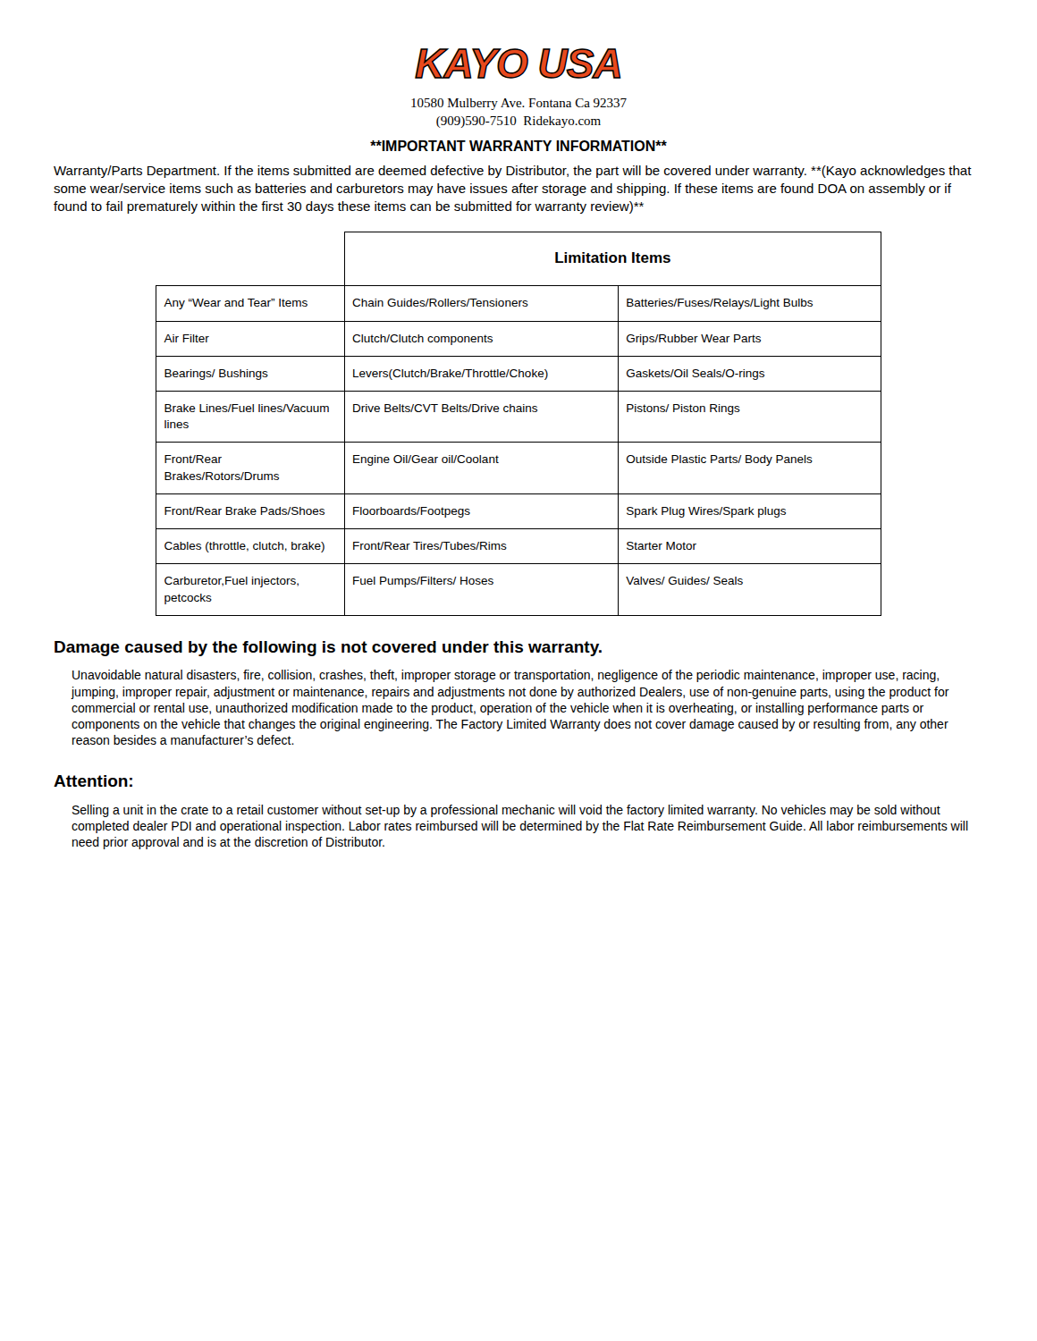KAYO USA
10580 Mulberry Ave. Fontana Ca 92337
(909)590-7510 Ridekayo.com
**IMPORTANT WARRANTY INFORMATION**
Warranty/Parts Department. If the items submitted are deemed defective by Distributor, the part will be covered under warranty. **(Kayo acknowledges that some wear/service items such as batteries and carburetors may have issues after storage and shipping. If these items are found DOA on assembly or if found to fail prematurely within the first 30 days these items can be submitted for warranty review)**
| | Limitation Items |
| Any “Wear and Tear” Items | Chain Guides/Rollers/Tensioners | Batteries/Fuses/Relays/Light Bulbs |
| Air Filter | Clutch/Clutch components | Grips/Rubber Wear Parts |
| Bearings/ Bushings | Levers(Clutch/Brake/Throttle/Choke) | Gaskets/Oil Seals/O-rings |
| Brake Lines/Fuel lines/Vacuum lines | Drive Belts/CVT Belts/Drive chains | Pistons/ Piston Rings |
| Front/Rear Brakes/Rotors/Drums | Engine Oil/Gear oil/Coolant | Outside Plastic Parts/ Body Panels |
| Front/Rear Brake Pads/Shoes | Floorboards/Footpegs | Spark Plug Wires/Spark plugs |
| Cables (throttle, clutch, brake) | Front/Rear Tires/Tubes/Rims | Starter Motor |
| Carburetor,Fuel injectors, petcocks | Fuel Pumps/Filters/ Hoses | Valves/ Guides/ Seals |
Damage caused by the following is not covered under this warranty.
Unavoidable natural disasters, fire, collision, crashes, theft, improper storage or transportation, negligence of the periodic maintenance, improper use, racing, jumping, improper repair, adjustment or maintenance, repairs and adjustments not done by authorized Dealers, use of non-genuine parts, using the product for commercial or rental use, unauthorized modification made to the product, operation of the vehicle when it is overheating, or installing performance parts or components on the vehicle that changes the original engineering. The Factory Limited Warranty does not cover damage caused by or resulting from, any other reason besides a manufacturer’s defect.
Attention:
Selling a unit in the crate to a retail customer without set-up by a professional mechanic will void the factory limited warranty. No vehicles may be sold without completed dealer PDI and operational inspection. Labor rates reimbursed will be determined by the Flat Rate Reimbursement Guide. All labor reimbursements will need prior approval and is at the discretion of Distributor.